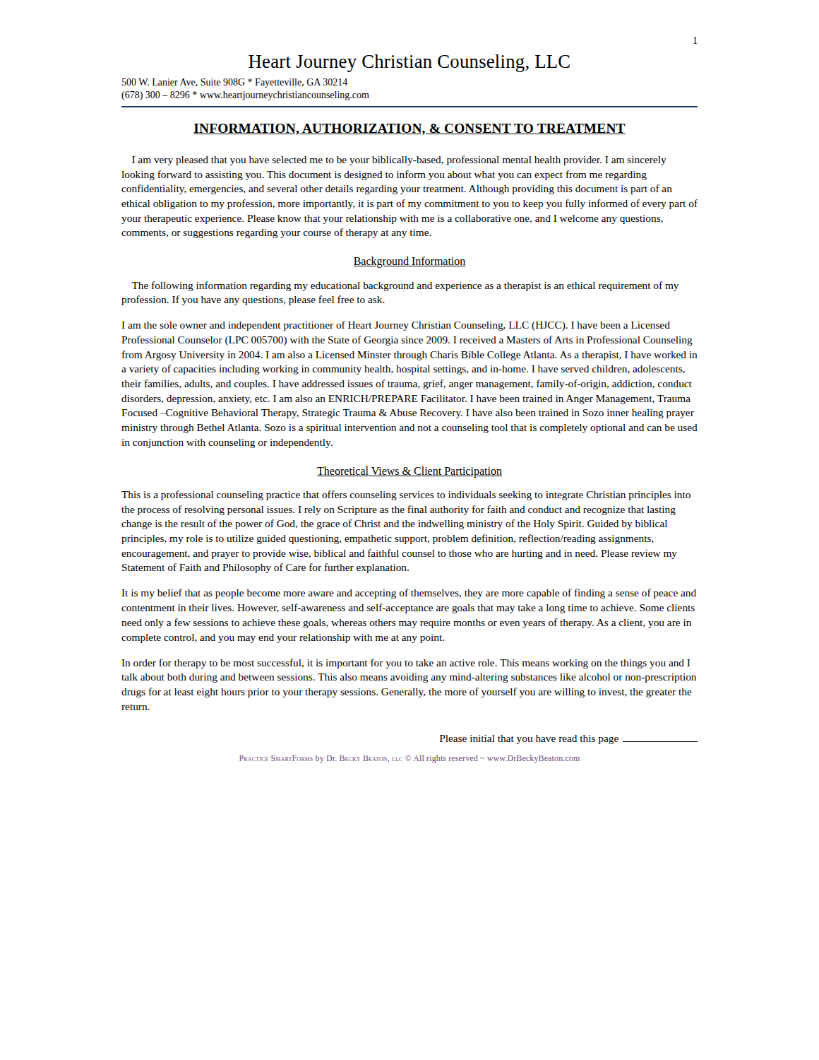1
Heart Journey Christian Counseling, LLC
500 W. Lanier Ave, Suite 908G * Fayetteville, GA 30214
(678) 300 – 8296 * www.heartjourneychristiancounseling.com
INFORMATION, AUTHORIZATION, & CONSENT TO TREATMENT
I am very pleased that you have selected me to be your biblically-based, professional mental health provider. I am sincerely looking forward to assisting you. This document is designed to inform you about what you can expect from me regarding confidentiality, emergencies, and several other details regarding your treatment. Although providing this document is part of an ethical obligation to my profession, more importantly, it is part of my commitment to you to keep you fully informed of every part of your therapeutic experience. Please know that your relationship with me is a collaborative one, and I welcome any questions, comments, or suggestions regarding your course of therapy at any time.
Background Information
The following information regarding my educational background and experience as a therapist is an ethical requirement of my profession. If you have any questions, please feel free to ask.
I am the sole owner and independent practitioner of Heart Journey Christian Counseling, LLC (HJCC). I have been a Licensed Professional Counselor (LPC 005700) with the State of Georgia since 2009. I received a Masters of Arts in Professional Counseling from Argosy University in 2004. I am also a Licensed Minster through Charis Bible College Atlanta. As a therapist, I have worked in a variety of capacities including working in community health, hospital settings, and in-home. I have served children, adolescents, their families, adults, and couples. I have addressed issues of trauma, grief, anger management, family-of-origin, addiction, conduct disorders, depression, anxiety, etc. I am also an ENRICH/PREPARE Facilitator. I have been trained in Anger Management, Trauma Focused –Cognitive Behavioral Therapy, Strategic Trauma & Abuse Recovery. I have also been trained in Sozo inner healing prayer ministry through Bethel Atlanta. Sozo is a spiritual intervention and not a counseling tool that is completely optional and can be used in conjunction with counseling or independently.
Theoretical Views & Client Participation
This is a professional counseling practice that offers counseling services to individuals seeking to integrate Christian principles into the process of resolving personal issues. I rely on Scripture as the final authority for faith and conduct and recognize that lasting change is the result of the power of God, the grace of Christ and the indwelling ministry of the Holy Spirit. Guided by biblical principles, my role is to utilize guided questioning, empathetic support, problem definition, reflection/reading assignments, encouragement, and prayer to provide wise, biblical and faithful counsel to those who are hurting and in need. Please review my Statement of Faith and Philosophy of Care for further explanation.
It is my belief that as people become more aware and accepting of themselves, they are more capable of finding a sense of peace and contentment in their lives. However, self-awareness and self-acceptance are goals that may take a long time to achieve. Some clients need only a few sessions to achieve these goals, whereas others may require months or even years of therapy. As a client, you are in complete control, and you may end your relationship with me at any point.
In order for therapy to be most successful, it is important for you to take an active role. This means working on the things you and I talk about both during and between sessions. This also means avoiding any mind-altering substances like alcohol or non-prescription drugs for at least eight hours prior to your therapy sessions. Generally, the more of yourself you are willing to invest, the greater the return.
Please initial that you have read this page
Practice SmartForms by Dr. Becky Beaton, llc © All rights reserved ~ www.DrBeckyBeaton.com